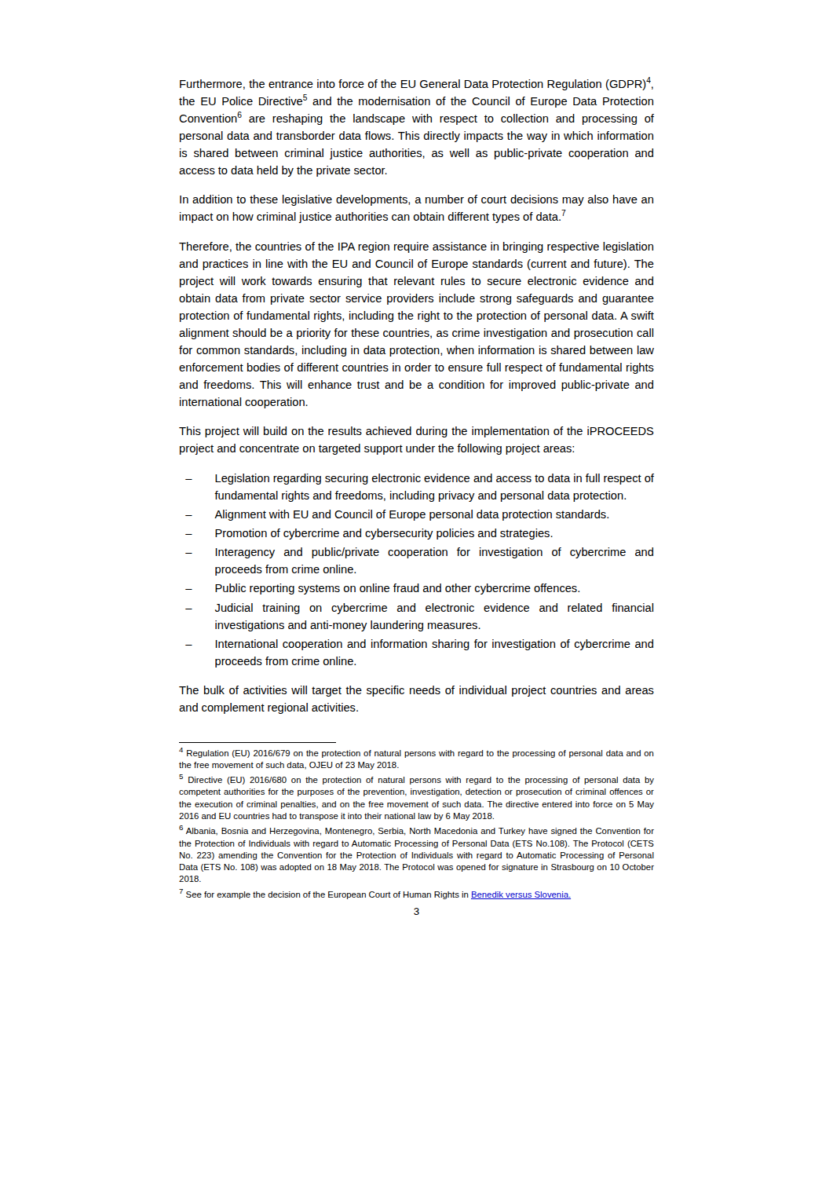Furthermore, the entrance into force of the EU General Data Protection Regulation (GDPR)4, the EU Police Directive5 and the modernisation of the Council of Europe Data Protection Convention6 are reshaping the landscape with respect to collection and processing of personal data and transborder data flows. This directly impacts the way in which information is shared between criminal justice authorities, as well as public-private cooperation and access to data held by the private sector.
In addition to these legislative developments, a number of court decisions may also have an impact on how criminal justice authorities can obtain different types of data.7
Therefore, the countries of the IPA region require assistance in bringing respective legislation and practices in line with the EU and Council of Europe standards (current and future). The project will work towards ensuring that relevant rules to secure electronic evidence and obtain data from private sector service providers include strong safeguards and guarantee protection of fundamental rights, including the right to the protection of personal data. A swift alignment should be a priority for these countries, as crime investigation and prosecution call for common standards, including in data protection, when information is shared between law enforcement bodies of different countries in order to ensure full respect of fundamental rights and freedoms. This will enhance trust and be a condition for improved public-private and international cooperation.
This project will build on the results achieved during the implementation of the iPROCEEDS project and concentrate on targeted support under the following project areas:
Legislation regarding securing electronic evidence and access to data in full respect of fundamental rights and freedoms, including privacy and personal data protection.
Alignment with EU and Council of Europe personal data protection standards.
Promotion of cybercrime and cybersecurity policies and strategies.
Interagency and public/private cooperation for investigation of cybercrime and proceeds from crime online.
Public reporting systems on online fraud and other cybercrime offences.
Judicial training on cybercrime and electronic evidence and related financial investigations and anti-money laundering measures.
International cooperation and information sharing for investigation of cybercrime and proceeds from crime online.
The bulk of activities will target the specific needs of individual project countries and areas and complement regional activities.
4 Regulation (EU) 2016/679 on the protection of natural persons with regard to the processing of personal data and on the free movement of such data, OJEU of 23 May 2018.
5 Directive (EU) 2016/680 on the protection of natural persons with regard to the processing of personal data by competent authorities for the purposes of the prevention, investigation, detection or prosecution of criminal offences or the execution of criminal penalties, and on the free movement of such data. The directive entered into force on 5 May 2016 and EU countries had to transpose it into their national law by 6 May 2018.
6 Albania, Bosnia and Herzegovina, Montenegro, Serbia, North Macedonia and Turkey have signed the Convention for the Protection of Individuals with regard to Automatic Processing of Personal Data (ETS No.108). The Protocol (CETS No. 223) amending the Convention for the Protection of Individuals with regard to Automatic Processing of Personal Data (ETS No. 108) was adopted on 18 May 2018. The Protocol was opened for signature in Strasbourg on 10 October 2018.
7 See for example the decision of the European Court of Human Rights in Benedik versus Slovenia.
3